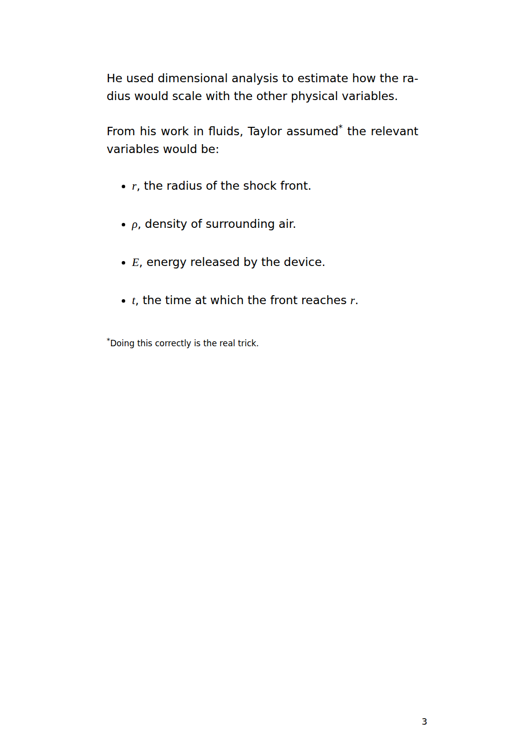He used dimensional analysis to estimate how the radius would scale with the other physical variables.
From his work in fluids, Taylor assumed* the relevant variables would be:
r, the radius of the shock front.
ρ, density of surrounding air.
E, energy released by the device.
t, the time at which the front reaches r.
*Doing this correctly is the real trick.
3